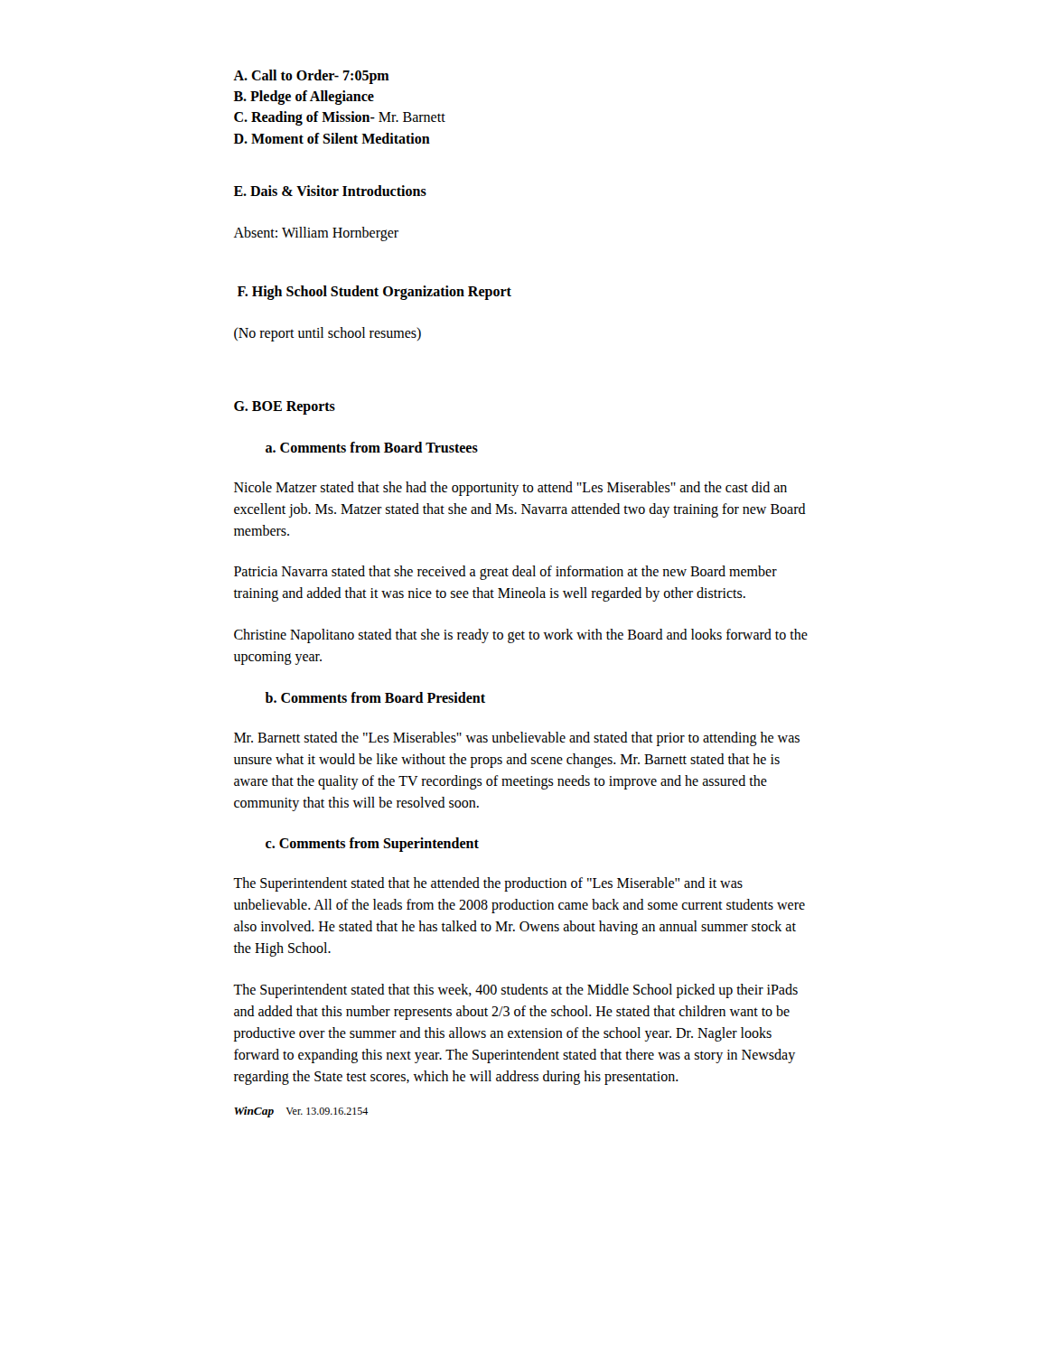A. Call to Order- 7:05pm
B. Pledge of Allegiance
C. Reading of Mission- Mr. Barnett
D. Moment of Silent Meditation
E. Dais & Visitor Introductions
Absent: William Hornberger
F. High School Student Organization Report
(No report until school resumes)
G. BOE Reports
a. Comments from Board Trustees
Nicole Matzer stated that she had the opportunity to attend "Les Miserables" and the cast did an excellent job. Ms. Matzer stated that she and Ms. Navarra attended two day training for new Board members.
Patricia Navarra stated that she received a great deal of information at the new Board member training and added that it was nice to see that Mineola is well regarded by other districts.
Christine Napolitano stated that she is ready to get to work with the Board and looks forward to the upcoming year.
b. Comments from Board President
Mr. Barnett stated the "Les Miserables" was unbelievable and stated that prior to attending he was unsure what it would be like without the props and scene changes. Mr. Barnett stated that he is aware that the quality of the TV recordings of meetings needs to improve and he assured the community that this will be resolved soon.
c. Comments from Superintendent
The Superintendent stated that he attended the production of "Les Miserable" and it was unbelievable. All of the leads from the 2008 production came back and some current students were also involved. He stated that he has talked to Mr. Owens about having an annual summer stock at the High School.
The Superintendent stated that this week, 400 students at the Middle School picked up their iPads and added that this number represents about 2/3 of the school. He stated that children want to be productive over the summer and this allows an extension of the school year. Dr. Nagler looks forward to expanding this next year. The Superintendent stated that there was a story in Newsday regarding the State test scores, which he will address during his presentation.
WinCap Ver. 13.09.16.2154